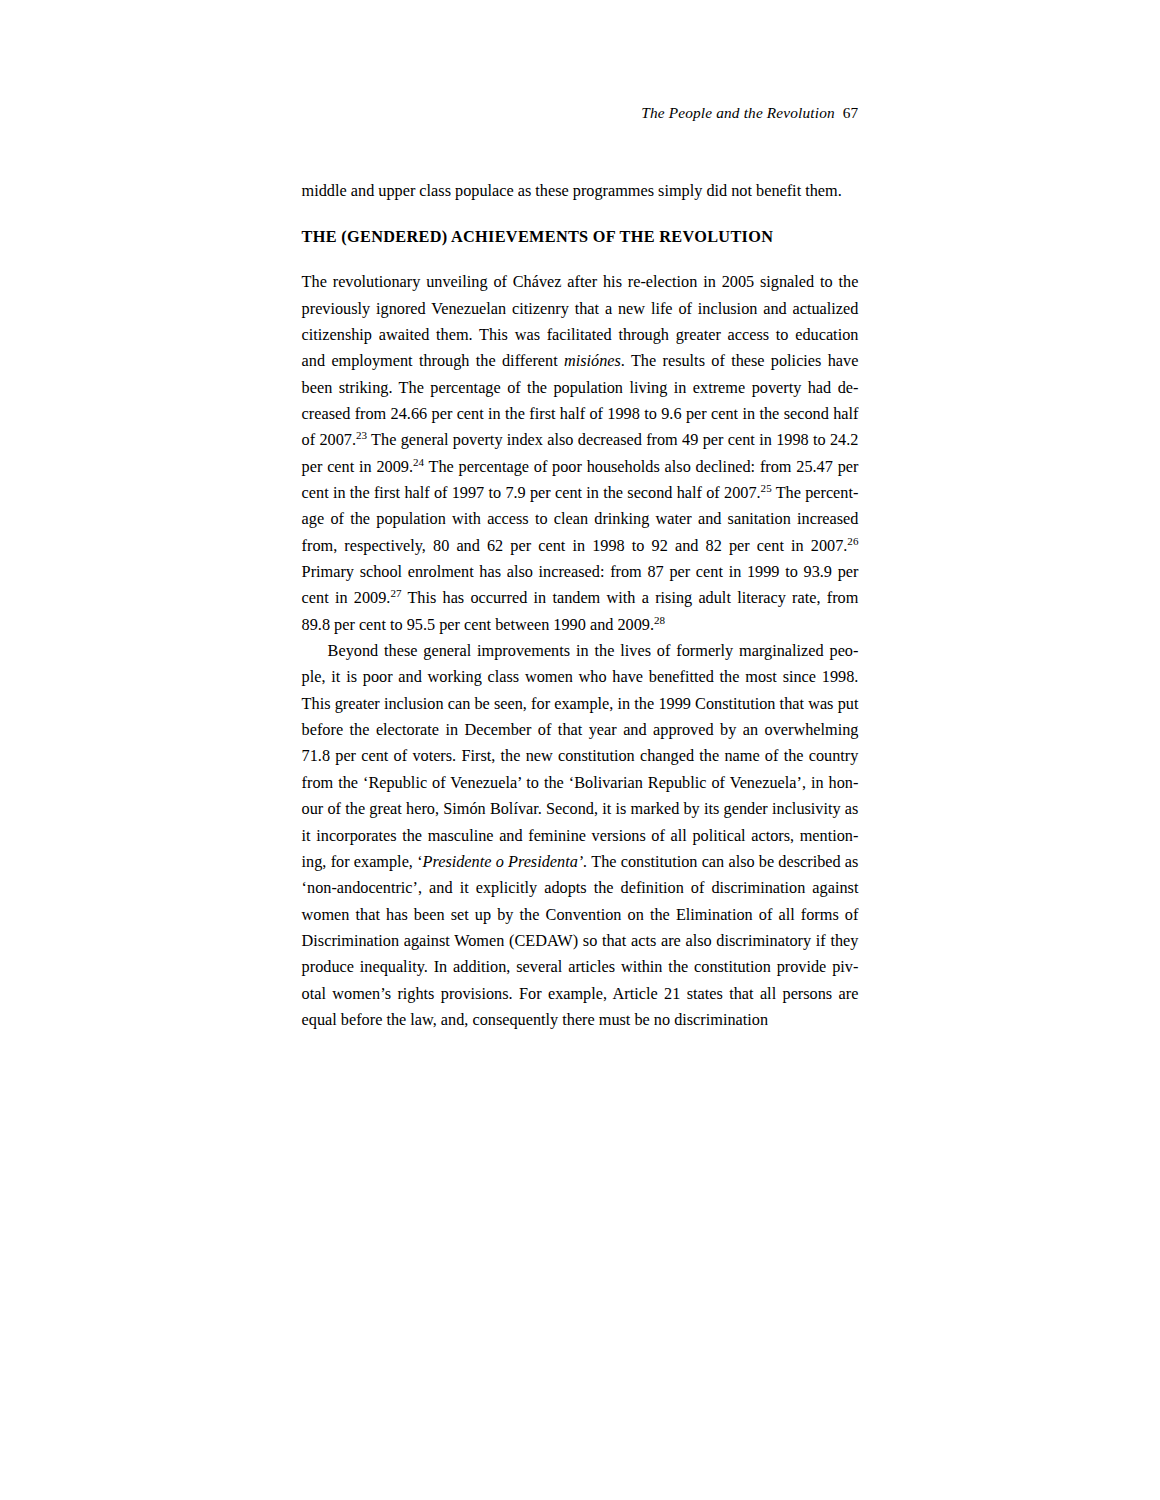The People and the Revolution 67
middle and upper class populace as these programmes simply did not benefit them.
THE (GENDERED) ACHIEVEMENTS OF THE REVOLUTION
The revolutionary unveiling of Chávez after his re-election in 2005 signaled to the previously ignored Venezuelan citizenry that a new life of inclusion and actualized citizenship awaited them. This was facilitated through greater access to education and employment through the different misiónes. The results of these policies have been striking. The percentage of the population living in extreme poverty had decreased from 24.66 per cent in the first half of 1998 to 9.6 per cent in the second half of 2007.23 The general poverty index also decreased from 49 per cent in 1998 to 24.2 per cent in 2009.24 The percentage of poor households also declined: from 25.47 per cent in the first half of 1997 to 7.9 per cent in the second half of 2007.25 The percentage of the population with access to clean drinking water and sanitation increased from, respectively, 80 and 62 per cent in 1998 to 92 and 82 per cent in 2007.26 Primary school enrolment has also increased: from 87 per cent in 1999 to 93.9 per cent in 2009.27 This has occurred in tandem with a rising adult literacy rate, from 89.8 per cent to 95.5 per cent between 1990 and 2009.28
Beyond these general improvements in the lives of formerly marginalized people, it is poor and working class women who have benefitted the most since 1998. This greater inclusion can be seen, for example, in the 1999 Constitution that was put before the electorate in December of that year and approved by an overwhelming 71.8 per cent of voters. First, the new constitution changed the name of the country from the ‘Republic of Venezuela’ to the ‘Bolivarian Republic of Venezuela’, in honour of the great hero, Simón Bolívar. Second, it is marked by its gender inclusivity as it incorporates the masculine and feminine versions of all political actors, mentioning, for example, ‘Presidente o Presidenta’. The constitution can also be described as ‘non-andocentric’, and it explicitly adopts the definition of discrimination against women that has been set up by the Convention on the Elimination of all forms of Discrimination against Women (CEDAW) so that acts are also discriminatory if they produce inequality. In addition, several articles within the constitution provide pivotal women’s rights provisions. For example, Article 21 states that all persons are equal before the law, and, consequently there must be no discrimination